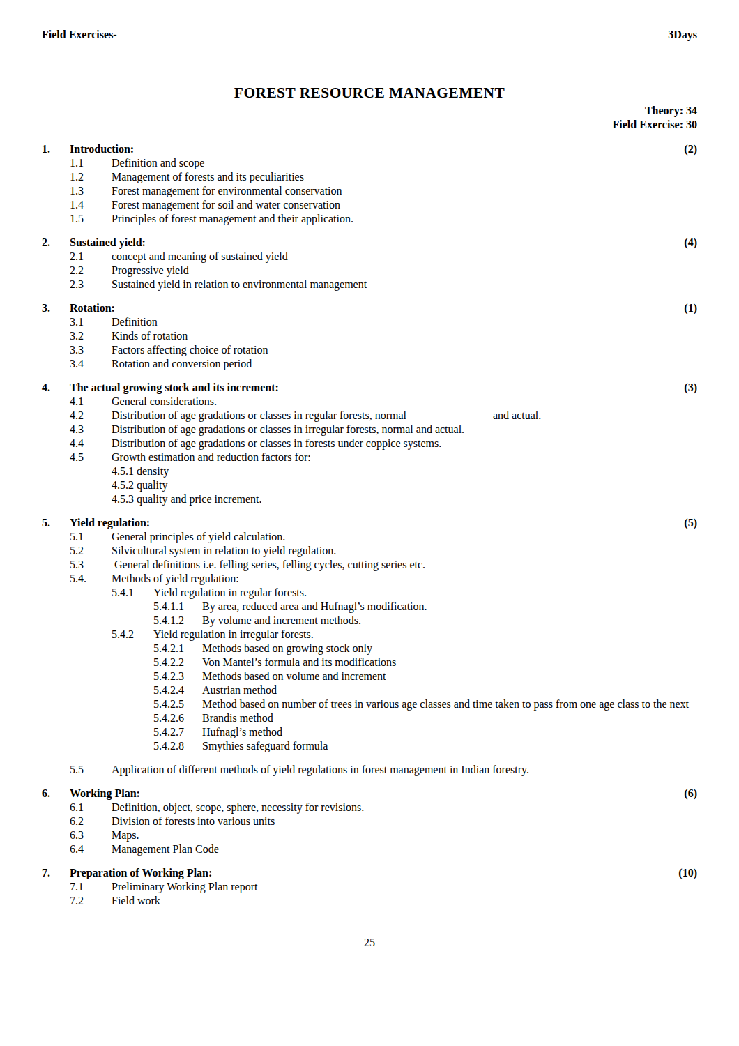Field Exercises- 3Days
FOREST RESOURCE MANAGEMENT
Theory: 34
Field Exercise: 30
1. Introduction: (2)
1.1 Definition and scope
1.2 Management of forests and its peculiarities
1.3 Forest management for environmental conservation
1.4 Forest management for soil and water conservation
1.5 Principles of forest management and their application.
2. Sustained yield: (4)
2.1 concept and meaning of sustained yield
2.2 Progressive yield
2.3 Sustained yield in relation to environmental management
3. Rotation: (1)
3.1 Definition
3.2 Kinds of rotation
3.3 Factors affecting choice of rotation
3.4 Rotation and conversion period
4. The actual growing stock and its increment: (3)
4.1 General considerations.
4.2 Distribution of age gradations or classes in regular forests, normal and actual.
4.3 Distribution of age gradations or classes in irregular forests, normal and actual.
4.4 Distribution of age gradations or classes in forests under coppice systems.
4.5 Growth estimation and reduction factors for:
4.5.1 density
4.5.2 quality
4.5.3 quality and price increment.
5. Yield regulation: (5)
5.1 General principles of yield calculation.
5.2 Silvicultural system in relation to yield regulation.
5.3 General definitions i.e. felling series, felling cycles, cutting series etc.
5.4. Methods of yield regulation:
5.4.1 Yield regulation in regular forests.
5.4.1.1 By area, reduced area and Hufnagl’s modification.
5.4.1.2 By volume and increment methods.
5.4.2 Yield regulation in irregular forests.
5.4.2.1 Methods based on growing stock only
5.4.2.2 Von Mantel’s formula and its modifications
5.4.2.3 Methods based on volume and increment
5.4.2.4 Austrian method
5.4.2.5 Method based on number of trees in various age classes and time taken to pass from one age class to the next
5.4.2.6 Brandis method
5.4.2.7 Hufnagl’s method
5.4.2.8 Smythies safeguard formula
5.5 Application of different methods of yield regulations in forest management in Indian forestry.
6. Working Plan: (6)
6.1 Definition, object, scope, sphere, necessity for revisions.
6.2 Division of forests into various units
6.3 Maps.
6.4 Management Plan Code
7. Preparation of Working Plan: (10)
7.1 Preliminary Working Plan report
7.2 Field work
25